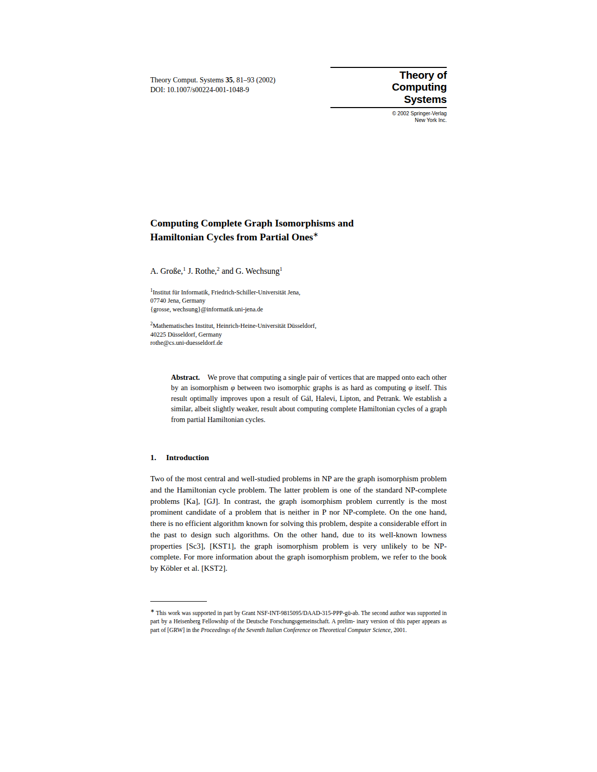Theory Comput. Systems 35, 81–93 (2002)
DOI: 10.1007/s00224-001-1048-9
Theory of
Computing
Systems
© 2002 Springer-Verlag
New York Inc.
Computing Complete Graph Isomorphisms and
Hamiltonian Cycles from Partial Ones∗
A. Große,1 J. Rothe,2 and G. Wechsung1
1Institut für Informatik, Friedrich-Schiller-Universität Jena,
07740 Jena, Germany
{grosse, wechsung}@informatik.uni-jena.de
2Mathematisches Institut, Heinrich-Heine-Universität Düsseldorf,
40225 Düsseldorf, Germany
rothe@cs.uni-duesseldorf.de
Abstract. We prove that computing a single pair of vertices that are mapped onto each other by an isomorphism φ between two isomorphic graphs is as hard as computing φ itself. This result optimally improves upon a result of Gál, Halevi, Lipton, and Petrank. We establish a similar, albeit slightly weaker, result about computing complete Hamiltonian cycles of a graph from partial Hamiltonian cycles.
1. Introduction
Two of the most central and well-studied problems in NP are the graph isomorphism problem and the Hamiltonian cycle problem. The latter problem is one of the standard NP-complete problems [Ka], [GJ]. In contrast, the graph isomorphism problem currently is the most prominent candidate of a problem that is neither in P nor NP-complete. On the one hand, there is no efficient algorithm known for solving this problem, despite a considerable effort in the past to design such algorithms. On the other hand, due to its well-known lowness properties [Sc3], [KST1], the graph isomorphism problem is very unlikely to be NP-complete. For more information about the graph isomorphism problem, we refer to the book by Köbler et al. [KST2].
∗ This work was supported in part by Grant NSF-INT-9815095/DAAD-315-PPP-gü-ab. The second author was supported in part by a Heisenberg Fellowship of the Deutsche Forschungsgemeinschaft. A prelim- inary version of this paper appears as part of [GRW] in the Proceedings of the Seventh Italian Conference on Theoretical Computer Science, 2001.